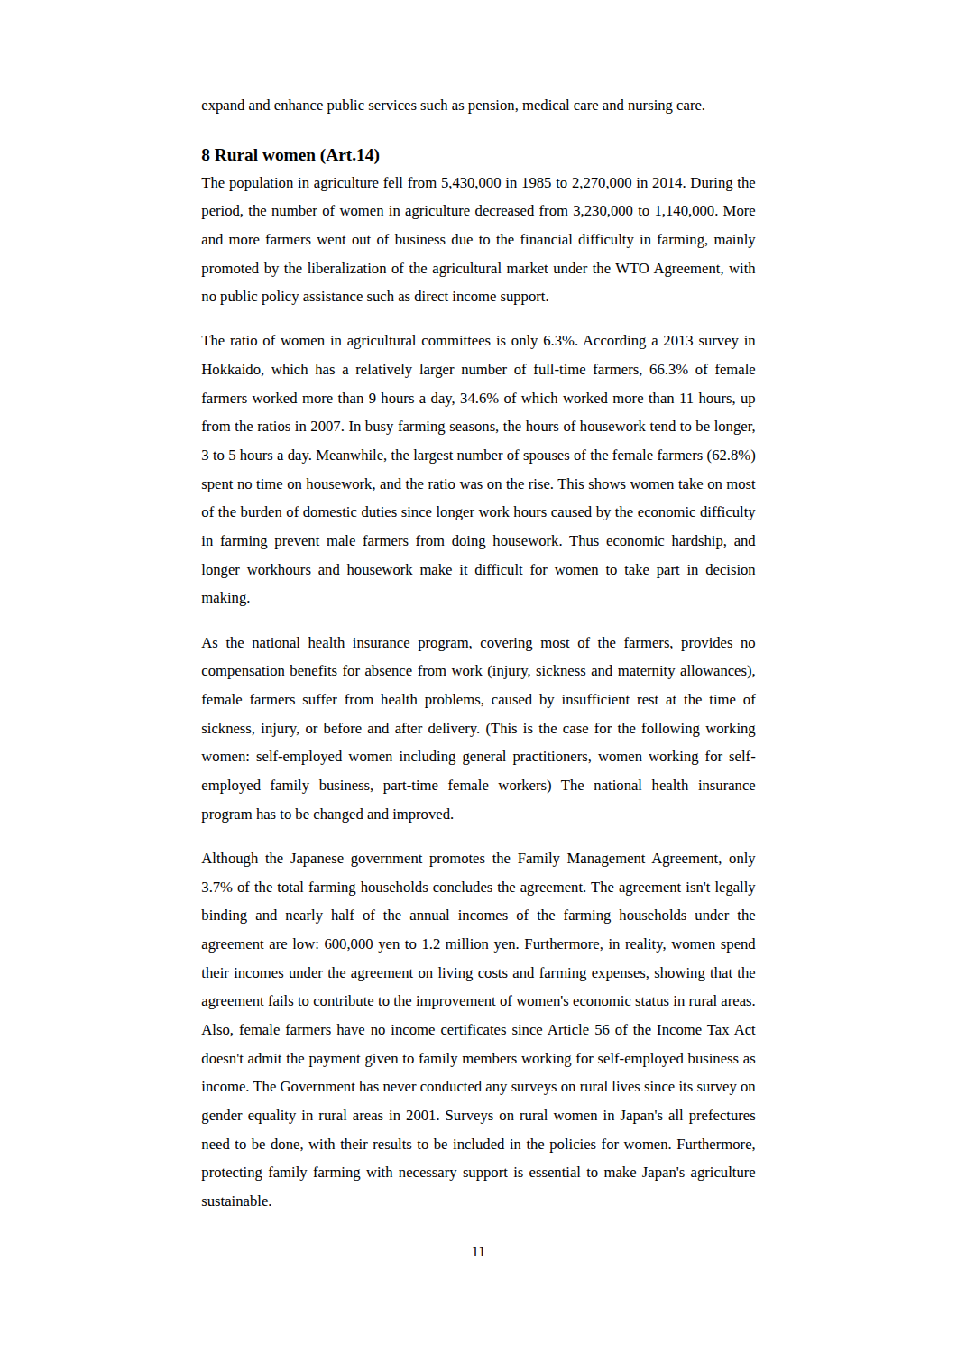expand and enhance public services such as pension, medical care and nursing care.
8 Rural women (Art.14)
The population in agriculture fell from 5,430,000 in 1985 to 2,270,000 in 2014. During the period, the number of women in agriculture decreased from 3,230,000 to 1,140,000. More and more farmers went out of business due to the financial difficulty in farming, mainly promoted by the liberalization of the agricultural market under the WTO Agreement, with no public policy assistance such as direct income support.
The ratio of women in agricultural committees is only 6.3%. According a 2013 survey in Hokkaido, which has a relatively larger number of full-time farmers, 66.3% of female farmers worked more than 9 hours a day, 34.6% of which worked more than 11 hours, up from the ratios in 2007. In busy farming seasons, the hours of housework tend to be longer, 3 to 5 hours a day. Meanwhile, the largest number of spouses of the female farmers (62.8%) spent no time on housework, and the ratio was on the rise. This shows women take on most of the burden of domestic duties since longer work hours caused by the economic difficulty in farming prevent male farmers from doing housework. Thus economic hardship, and longer workhours and housework make it difficult for women to take part in decision making.
As the national health insurance program, covering most of the farmers, provides no compensation benefits for absence from work (injury, sickness and maternity allowances), female farmers suffer from health problems, caused by insufficient rest at the time of sickness, injury, or before and after delivery. (This is the case for the following working women: self-employed women including general practitioners, women working for self-employed family business, part-time female workers) The national health insurance program has to be changed and improved.
Although the Japanese government promotes the Family Management Agreement, only 3.7% of the total farming households concludes the agreement. The agreement isn't legally binding and nearly half of the annual incomes of the farming households under the agreement are low: 600,000 yen to 1.2 million yen. Furthermore, in reality, women spend their incomes under the agreement on living costs and farming expenses, showing that the agreement fails to contribute to the improvement of women's economic status in rural areas. Also, female farmers have no income certificates since Article 56 of the Income Tax Act doesn't admit the payment given to family members working for self-employed business as income. The Government has never conducted any surveys on rural lives since its survey on gender equality in rural areas in 2001. Surveys on rural women in Japan's all prefectures need to be done, with their results to be included in the policies for women. Furthermore, protecting family farming with necessary support is essential to make Japan's agriculture sustainable.
11